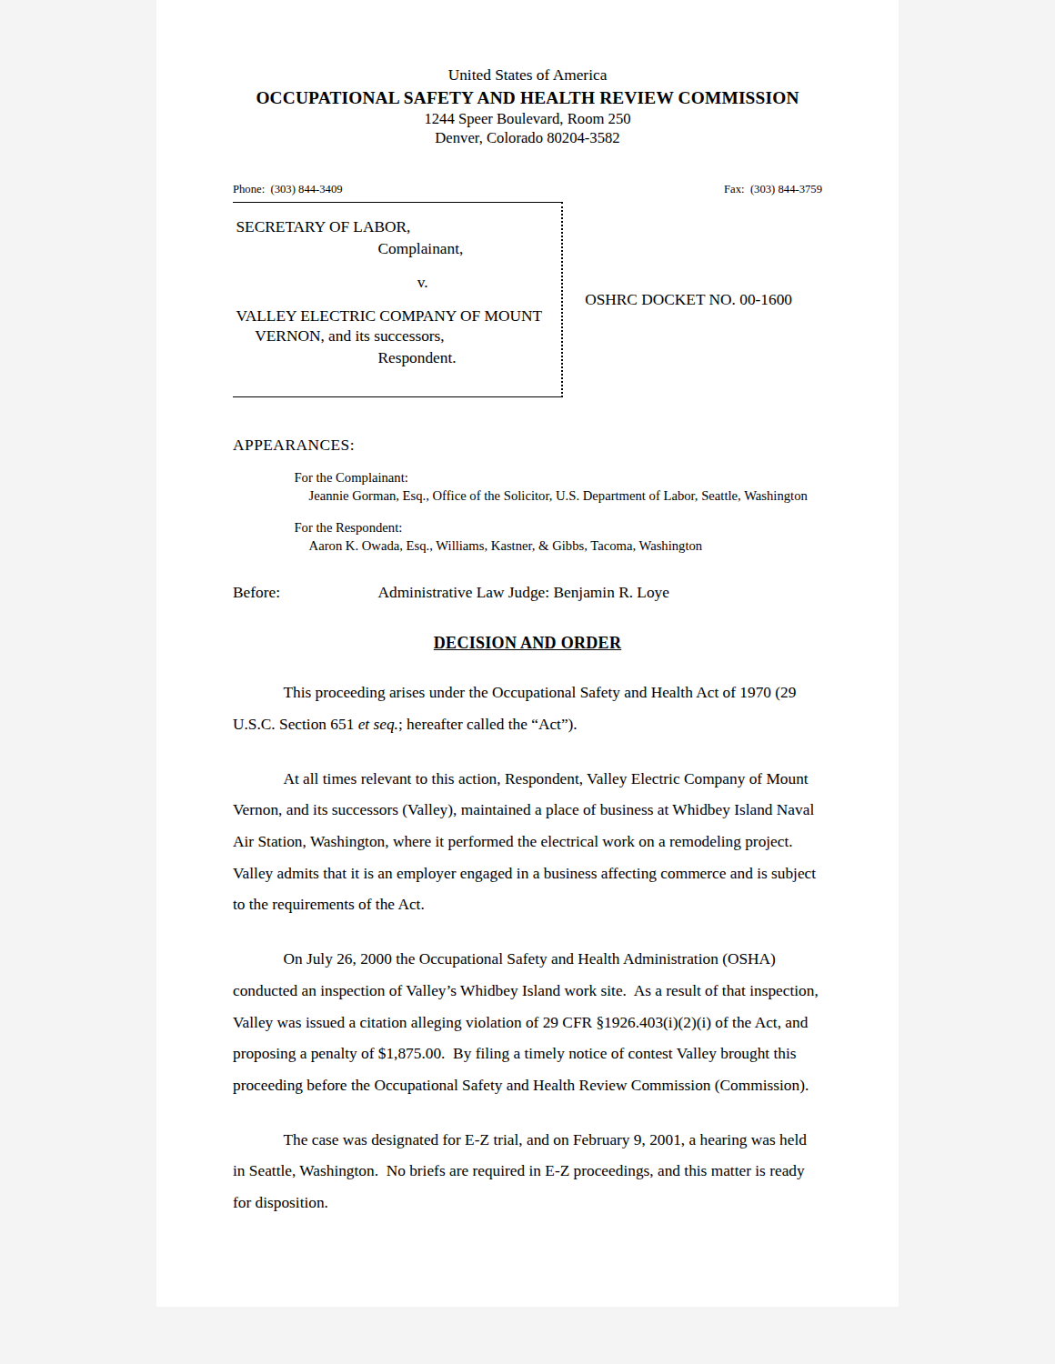United States of America
OCCUPATIONAL SAFETY AND HEALTH REVIEW COMMISSION
1244 Speer Boulevard, Room 250
Denver, Colorado 80204-3582
Phone: (303) 844-3409 Fax: (303) 844-3759
Secretary of Labor,
Complainant,
v.
Valley Electric Company of Mount Vernon, and its successors,
Respondent.
OSHRC DOCKET NO. 00-1600
APPEARANCES:
For the Complainant:
Jeannie Gorman, Esq., Office of the Solicitor, U.S. Department of Labor, Seattle, Washington
For the Respondent:
Aaron K. Owada, Esq., Williams, Kastner, & Gibbs, Tacoma, Washington
Before: Administrative Law Judge: Benjamin R. Loye
DECISION AND ORDER
This proceeding arises under the Occupational Safety and Health Act of 1970 (29 U.S.C. Section 651 et seq.; hereafter called the “Act”).
At all times relevant to this action, Respondent, Valley Electric Company of Mount Vernon, and its successors (Valley), maintained a place of business at Whidbey Island Naval Air Station, Washington, where it performed the electrical work on a remodeling project. Valley admits that it is an employer engaged in a business affecting commerce and is subject to the requirements of the Act.
On July 26, 2000 the Occupational Safety and Health Administration (OSHA) conducted an inspection of Valley’s Whidbey Island work site. As a result of that inspection, Valley was issued a citation alleging violation of 29 CFR §1926.403(i)(2)(i) of the Act, and proposing a penalty of $1,875.00. By filing a timely notice of contest Valley brought this proceeding before the Occupational Safety and Health Review Commission (Commission).
The case was designated for E-Z trial, and on February 9, 2001, a hearing was held in Seattle, Washington. No briefs are required in E-Z proceedings, and this matter is ready for disposition.